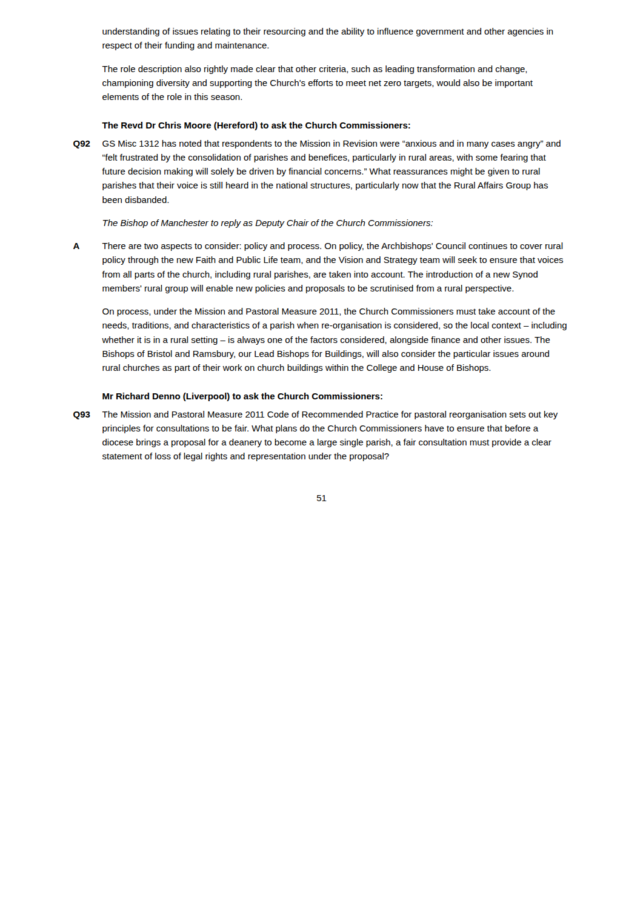understanding of issues relating to their resourcing and the ability to influence government and other agencies in respect of their funding and maintenance.
The role description also rightly made clear that other criteria, such as leading transformation and change, championing diversity and supporting the Church's efforts to meet net zero targets, would also be important elements of the role in this season.
The Revd Dr Chris Moore (Hereford) to ask the Church Commissioners:
Q92
GS Misc 1312 has noted that respondents to the Mission in Revision were “anxious and in many cases angry” and “felt frustrated by the consolidation of parishes and benefices, particularly in rural areas, with some fearing that future decision making will solely be driven by financial concerns.” What reassurances might be given to rural parishes that their voice is still heard in the national structures, particularly now that the Rural Affairs Group has been disbanded.
The Bishop of Manchester to reply as Deputy Chair of the Church Commissioners:
A
There are two aspects to consider: policy and process. On policy, the Archbishops' Council continues to cover rural policy through the new Faith and Public Life team, and the Vision and Strategy team will seek to ensure that voices from all parts of the church, including rural parishes, are taken into account. The introduction of a new Synod members' rural group will enable new policies and proposals to be scrutinised from a rural perspective.
On process, under the Mission and Pastoral Measure 2011, the Church Commissioners must take account of the needs, traditions, and characteristics of a parish when re-organisation is considered, so the local context – including whether it is in a rural setting – is always one of the factors considered, alongside finance and other issues. The Bishops of Bristol and Ramsbury, our Lead Bishops for Buildings, will also consider the particular issues around rural churches as part of their work on church buildings within the College and House of Bishops.
Mr Richard Denno (Liverpool) to ask the Church Commissioners:
Q93
The Mission and Pastoral Measure 2011 Code of Recommended Practice for pastoral reorganisation sets out key principles for consultations to be fair. What plans do the Church Commissioners have to ensure that before a diocese brings a proposal for a deanery to become a large single parish, a fair consultation must provide a clear statement of loss of legal rights and representation under the proposal?
51